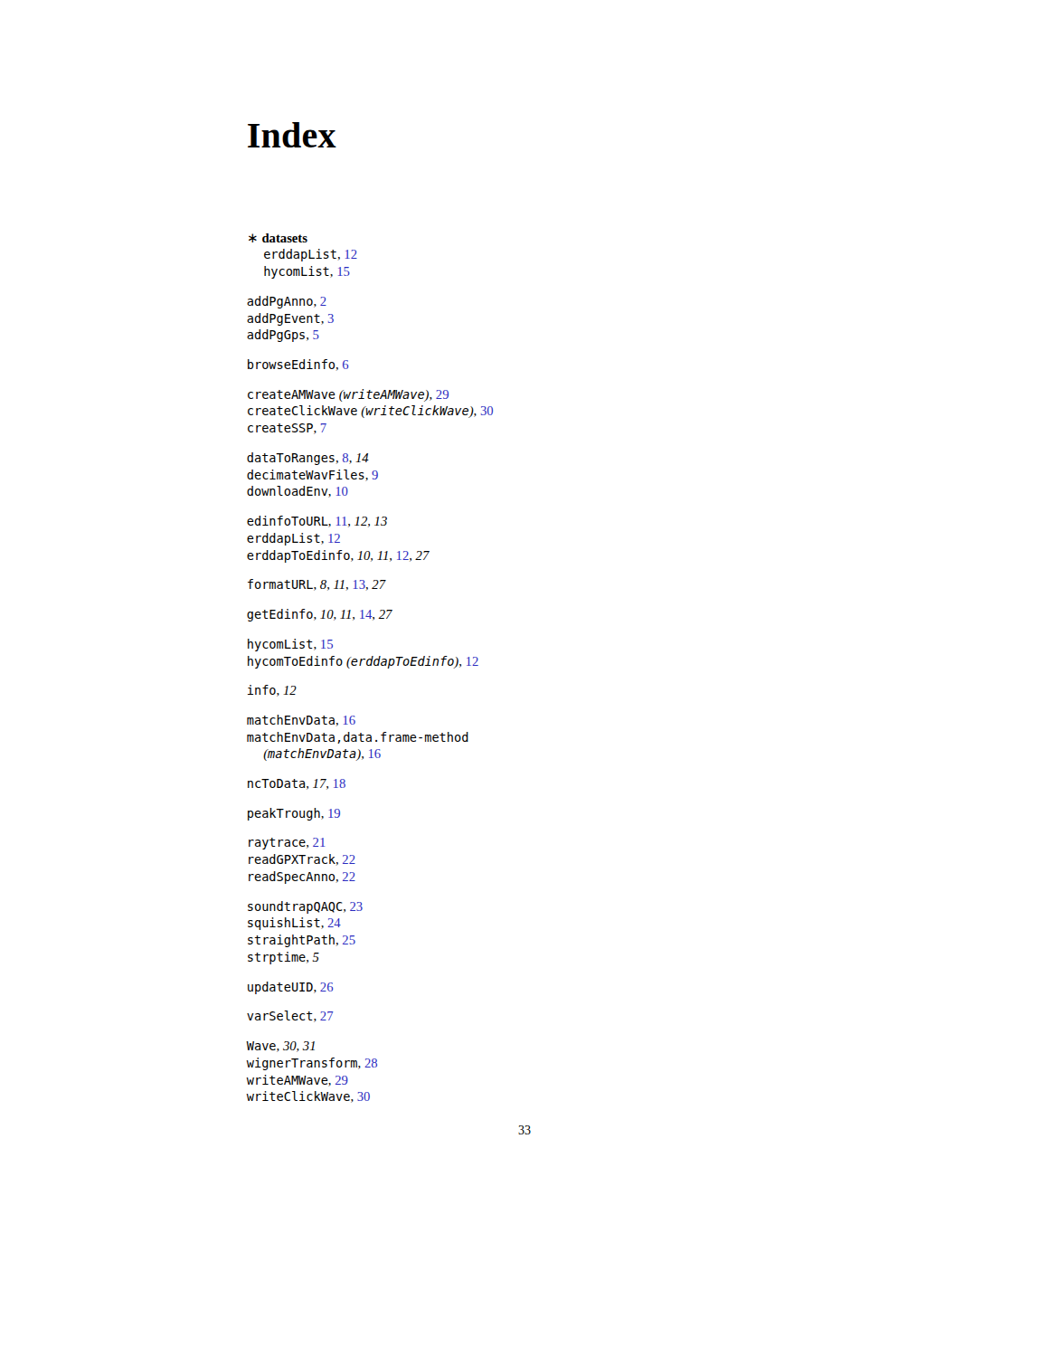Index
∗ datasets
erddapList, 12
hycomList, 15
addPgAnno, 2
addPgEvent, 3
addPgGps, 5
browseEdinfo, 6
createAMWave (writeAMWave), 29
createClickWave (writeClickWave), 30
createSSP, 7
dataToRanges, 8, 14
decimateWavFiles, 9
downloadEnv, 10
edinfoToURL, 11, 12, 13
erddapList, 12
erddapToEdinfo, 10, 11, 12, 27
formatURL, 8, 11, 13, 27
getEdinfo, 10, 11, 14, 27
hycomList, 15
hycomToEdinfo (erddapToEdinfo), 12
info, 12
matchEnvData, 16
matchEnvData,data.frame-method
(matchEnvData), 16
ncToData, 17, 18
peakTrough, 19
raytrace, 21
readGPXTrack, 22
readSpecAnno, 22
soundtrapQAQC, 23
squishList, 24
straightPath, 25
strptime, 5
updateUID, 26
varSelect, 27
Wave, 30, 31
wignerTransform, 28
writeAMWave, 29
writeClickWave, 30
33